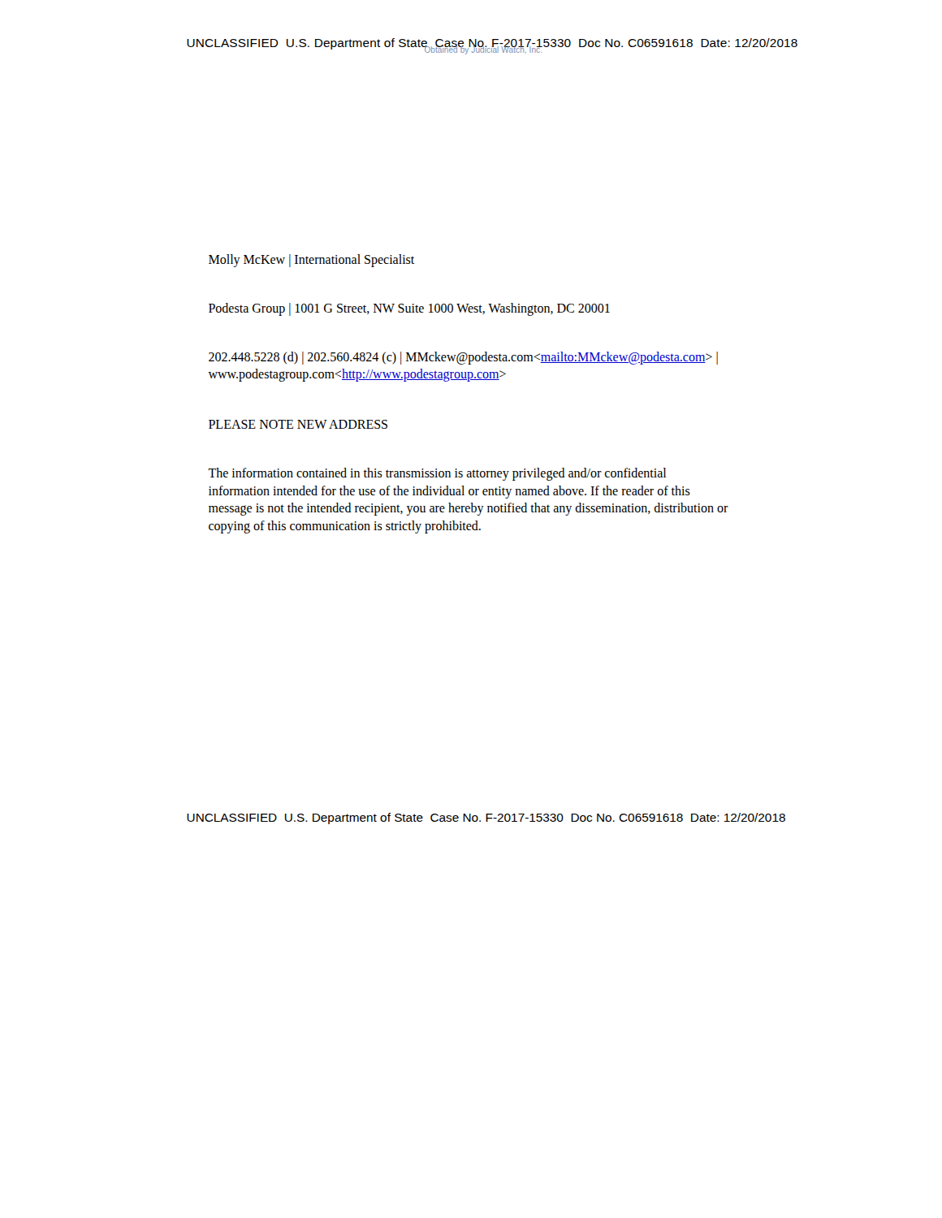UNCLASSIFIED U.S. Department of State Case No. F-2017-15330 Doc No. C06591618 Date: 12/20/2018 Obtained by Judicial Watch, Inc.
Molly McKew | International Specialist
Podesta Group | 1001 G Street, NW Suite 1000 West, Washington, DC 20001
202.448.5228 (d) | 202.560.4824 (c) | MMckew@podesta.com<mailto:MMckew@podesta.com> | www.podestagroup.com<http://www.podestagroup.com>
PLEASE NOTE NEW ADDRESS
The information contained in this transmission is attorney privileged and/or confidential information intended for the use of the individual or entity named above. If the reader of this message is not the intended recipient, you are hereby notified that any dissemination, distribution or copying of this communication is strictly prohibited.
UNCLASSIFIED U.S. Department of State Case No. F-2017-15330 Doc No. C06591618 Date: 12/20/2018